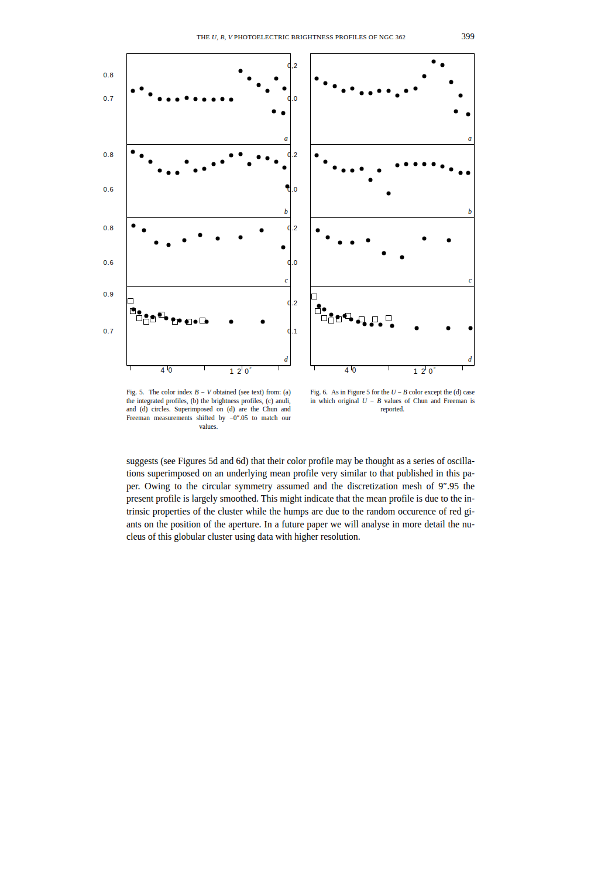THE U, B, V PHOTOELECTRIC BRIGHTNESS PROFILES OF NGC 362
399
0.8 0.7 a
0.8 0.6 b
0.8 0.6 c
0.9 0.7 d
4 0 1 2 0″
0,2 0.0 a
0.2 0.0 b
0.2 0.0 c
0.2 0.1 d
4 0 1 2 0″
Fig. 5. The color index B − V obtained (see text) from: (a) the integrated profiles, (b) the brightness profiles, (c) anuli, and (d) circles. Superimposed on (d) are the Chun and Freeman measurements shifted by −0″.05 to match our values.
Fig. 6. As in Figure 5 for the U − B color except the (d) case in which original U − B values of Chun and Freeman is reported.
suggests (see Figures 5d and 6d) that their color profile may be thought as a series of oscillations superimposed on an underlying mean profile very similar to that published in this paper. Owing to the circular symmetry assumed and the discretization mesh of 9″.95 the present profile is largely smoothed. This might indicate that the mean profile is due to the intrinsic properties of the cluster while the humps are due to the random occurence of red giants on the position of the aperture. In a future paper we will analyse in more detail the nucleus of this globular cluster using data with higher resolution.